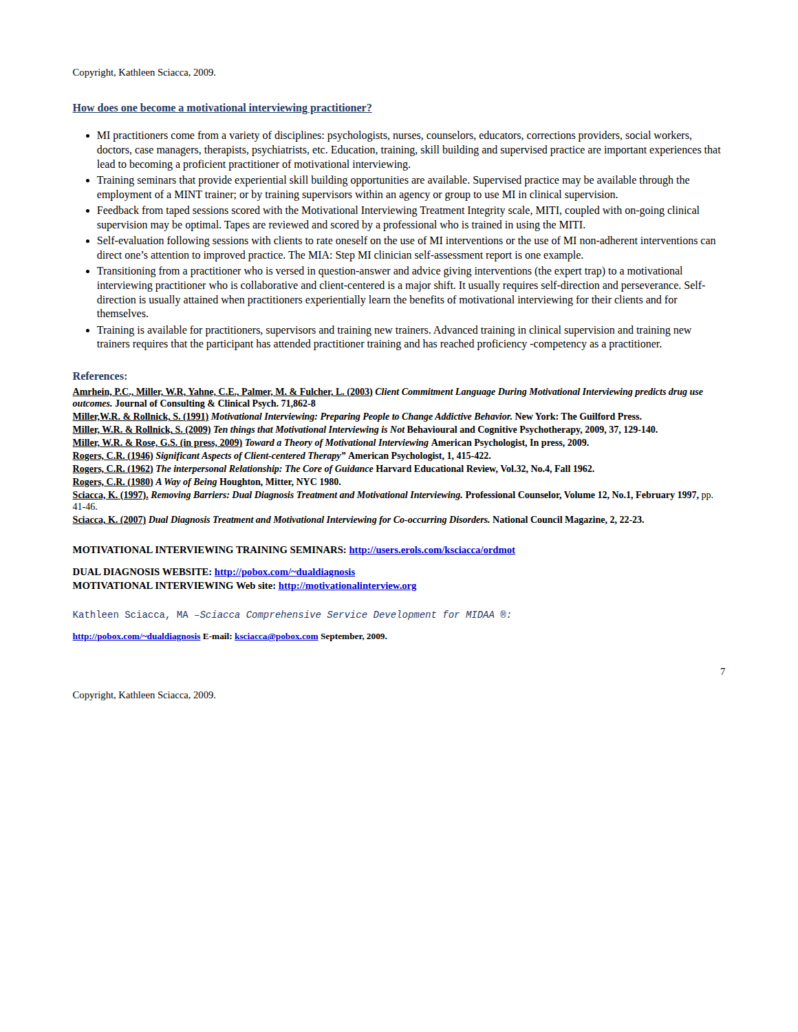Copyright, Kathleen Sciacca, 2009.
How does one become a motivational interviewing practitioner?
MI practitioners come from a variety of disciplines: psychologists, nurses, counselors, educators, corrections providers, social workers, doctors, case managers, therapists, psychiatrists, etc. Education, training, skill building and supervised practice are important experiences that lead to becoming a proficient practitioner of motivational interviewing.
Training seminars that provide experiential skill building opportunities are available. Supervised practice may be available through the employment of a MINT trainer; or by training supervisors within an agency or group to use MI in clinical supervision.
Feedback from taped sessions scored with the Motivational Interviewing Treatment Integrity scale, MITI, coupled with on-going clinical supervision may be optimal. Tapes are reviewed and scored by a professional who is trained in using the MITI.
Self-evaluation following sessions with clients to rate oneself on the use of MI interventions or the use of MI non-adherent interventions can direct one’s attention to improved practice. The MIA: Step MI clinician self-assessment report is one example.
Transitioning from a practitioner who is versed in question-answer and advice giving interventions (the expert trap) to a motivational interviewing practitioner who is collaborative and client-centered is a major shift. It usually requires self-direction and perseverance. Self-direction is usually attained when practitioners experientially learn the benefits of motivational interviewing for their clients and for themselves.
Training is available for practitioners, supervisors and training new trainers. Advanced training in clinical supervision and training new trainers requires that the participant has attended practitioner training and has reached proficiency -competency as a practitioner.
References:
Amrhein, P.C., Miller, W.R, Yahne, C.E., Palmer, M. & Fulcher, L. (2003) Client Commitment Language During Motivational Interviewing predicts drug use outcomes. Journal of Consulting & Clinical Psych. 71,862-8
Miller,W.R. & Rollnick, S. (1991) Motivational Interviewing: Preparing People to Change Addictive Behavior. New York: The Guilford Press.
Miller, W.R. & Rollnick, S. (2009) Ten things that Motivational Interviewing is Not Behavioural and Cognitive Psychotherapy, 2009, 37, 129-140.
Miller, W.R. & Rose, G.S. (in press, 2009) Toward a Theory of Motivational Interviewing American Psychologist, In press, 2009.
Rogers, C.R. (1946) Significant Aspects of Client-centered Therapy” American Psychologist, 1, 415-422.
Rogers, C.R. (1962) The interpersonal Relationship: The Core of Guidance Harvard Educational Review, Vol.32, No.4, Fall 1962.
Rogers, C.R. (1980) A Way of Being Houghton, Mitter, NYC 1980.
Sciacca, K. (1997). Removing Barriers: Dual Diagnosis Treatment and Motivational Interviewing. Professional Counselor, Volume 12, No.1, February 1997, pp. 41-46.
Sciacca, K. (2007) Dual Diagnosis Treatment and Motivational Interviewing for Co-occurring Disorders. National Council Magazine, 2, 22-23.
MOTIVATIONAL INTERVIEWING TRAINING SEMINARS: http://users.erols.com/ksciacca/ordmot
DUAL DIAGNOSIS WEBSITE: http://pobox.com/~dualdiagnosis
MOTIVATIONAL INTERVIEWING Web site: http://motivationalinterview.org
Kathleen Sciacca, MA –Sciacca Comprehensive Service Development for MIDAA ®:
http://pobox.com/~dualdiagnosis E-mail: ksciacca@pobox.com September, 2009.
7
Copyright, Kathleen Sciacca, 2009.